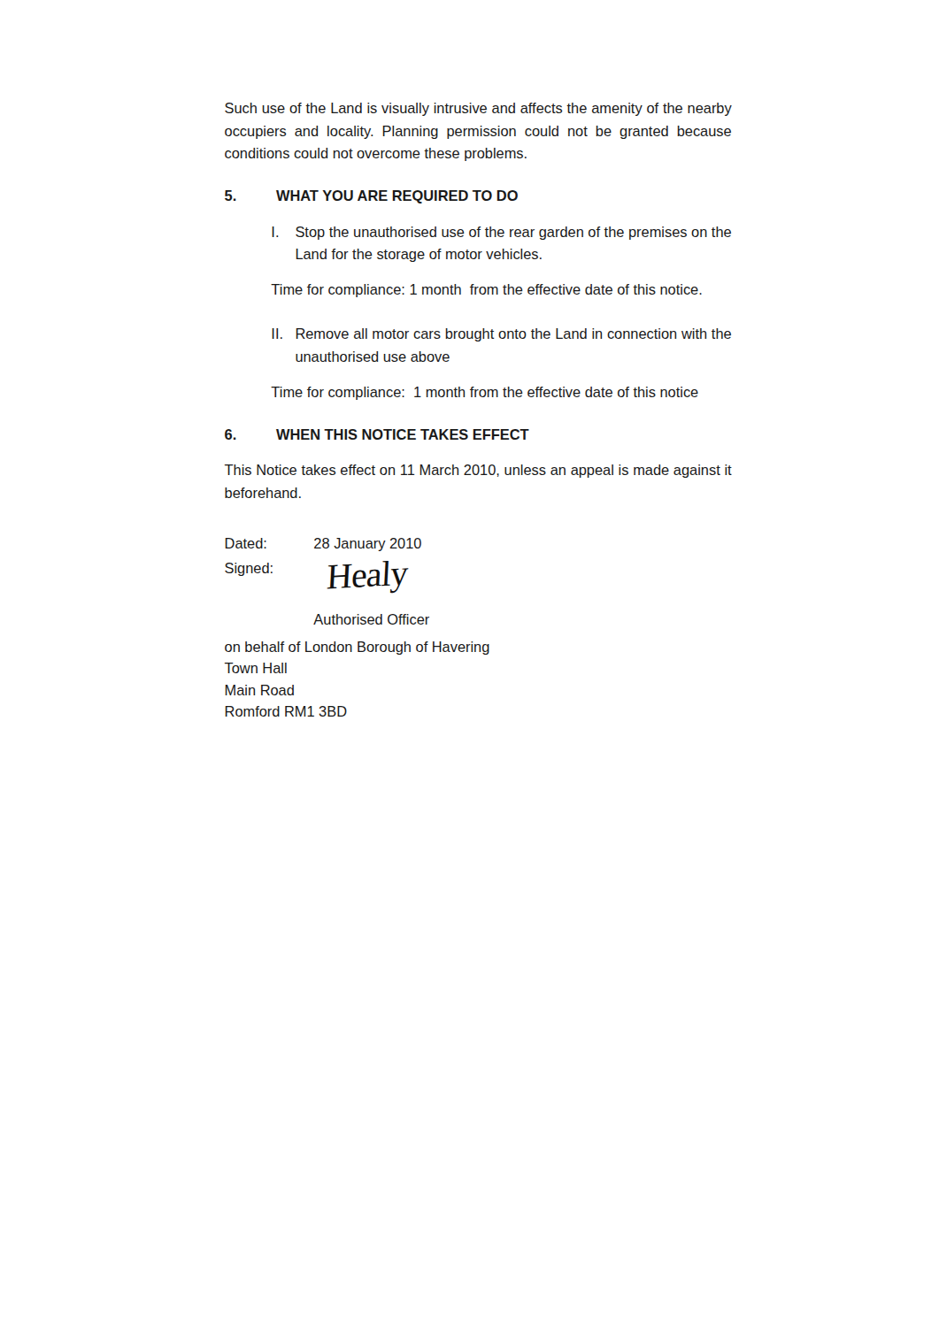Such use of the Land is visually intrusive and affects the amenity of the nearby occupiers and locality. Planning permission could not be granted because conditions could not overcome these problems.
5. What you are required to do
I. Stop the unauthorised use of the rear garden of the premises on the Land for the storage of motor vehicles.
Time for compliance: 1 month from the effective date of this notice.
II. Remove all motor cars brought onto the Land in connection with the unauthorised use above
Time for compliance: 1 month from the effective date of this notice
6. When this notice takes effect
This Notice takes effect on 11 March 2010, unless an appeal is made against it beforehand.
Dated: 28 January 2010
Signed: Healy
Authorised Officer
on behalf of London Borough of Havering
Town Hall
Main Road
Romford RM1 3BD